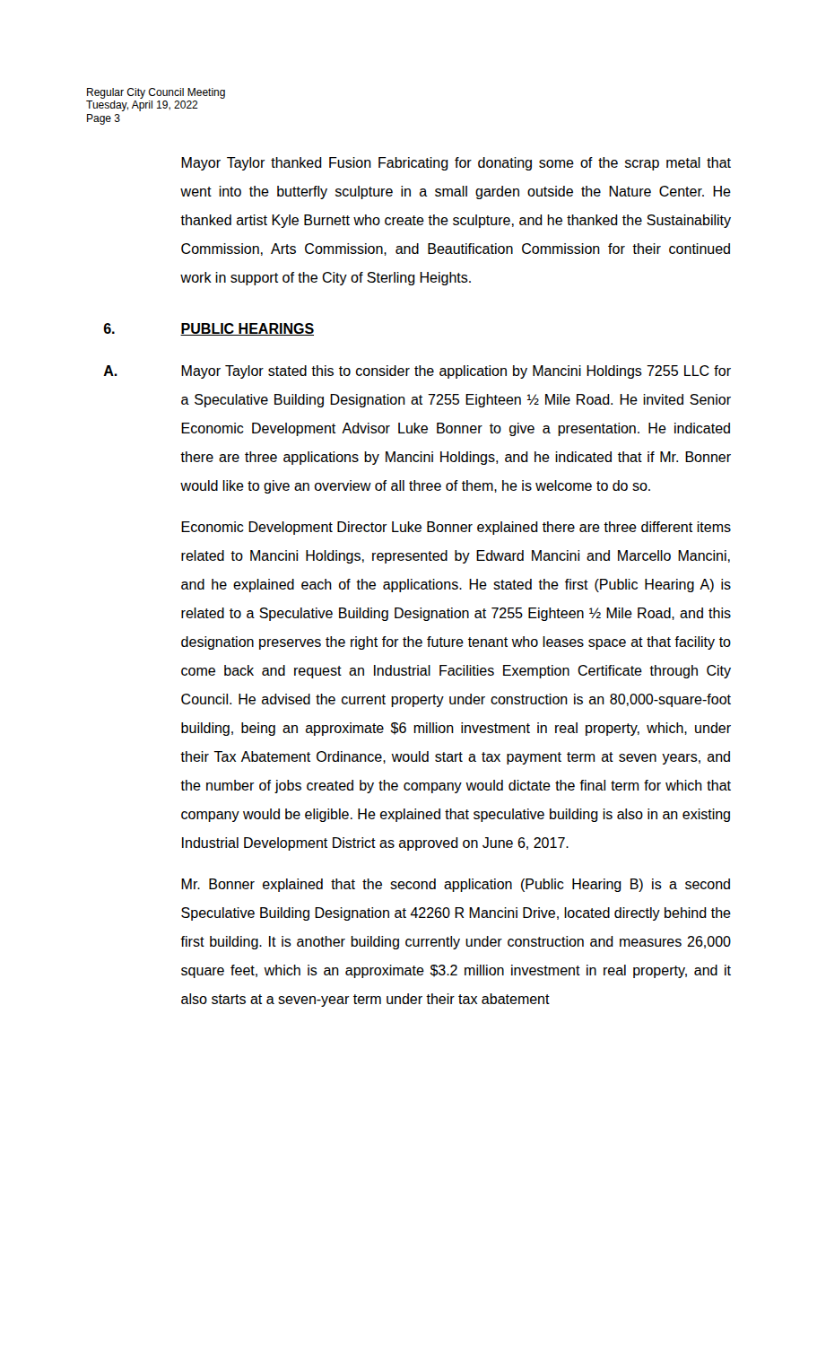Regular City Council Meeting Tuesday, April 19, 2022 Page 3
Mayor Taylor thanked Fusion Fabricating for donating some of the scrap metal that went into the butterfly sculpture in a small garden outside the Nature Center. He thanked artist Kyle Burnett who create the sculpture, and he thanked the Sustainability Commission, Arts Commission, and Beautification Commission for their continued work in support of the City of Sterling Heights.
6. PUBLIC HEARINGS
A. Mayor Taylor stated this to consider the application by Mancini Holdings 7255 LLC for a Speculative Building Designation at 7255 Eighteen ½ Mile Road. He invited Senior Economic Development Advisor Luke Bonner to give a presentation. He indicated there are three applications by Mancini Holdings, and he indicated that if Mr. Bonner would like to give an overview of all three of them, he is welcome to do so.
Economic Development Director Luke Bonner explained there are three different items related to Mancini Holdings, represented by Edward Mancini and Marcello Mancini, and he explained each of the applications. He stated the first (Public Hearing A) is related to a Speculative Building Designation at 7255 Eighteen ½ Mile Road, and this designation preserves the right for the future tenant who leases space at that facility to come back and request an Industrial Facilities Exemption Certificate through City Council. He advised the current property under construction is an 80,000-square-foot building, being an approximate $6 million investment in real property, which, under their Tax Abatement Ordinance, would start a tax payment term at seven years, and the number of jobs created by the company would dictate the final term for which that company would be eligible. He explained that speculative building is also in an existing Industrial Development District as approved on June 6, 2017.
Mr. Bonner explained that the second application (Public Hearing B) is a second Speculative Building Designation at 42260 R Mancini Drive, located directly behind the first building. It is another building currently under construction and measures 26,000 square feet, which is an approximate $3.2 million investment in real property, and it also starts at a seven-year term under their tax abatement